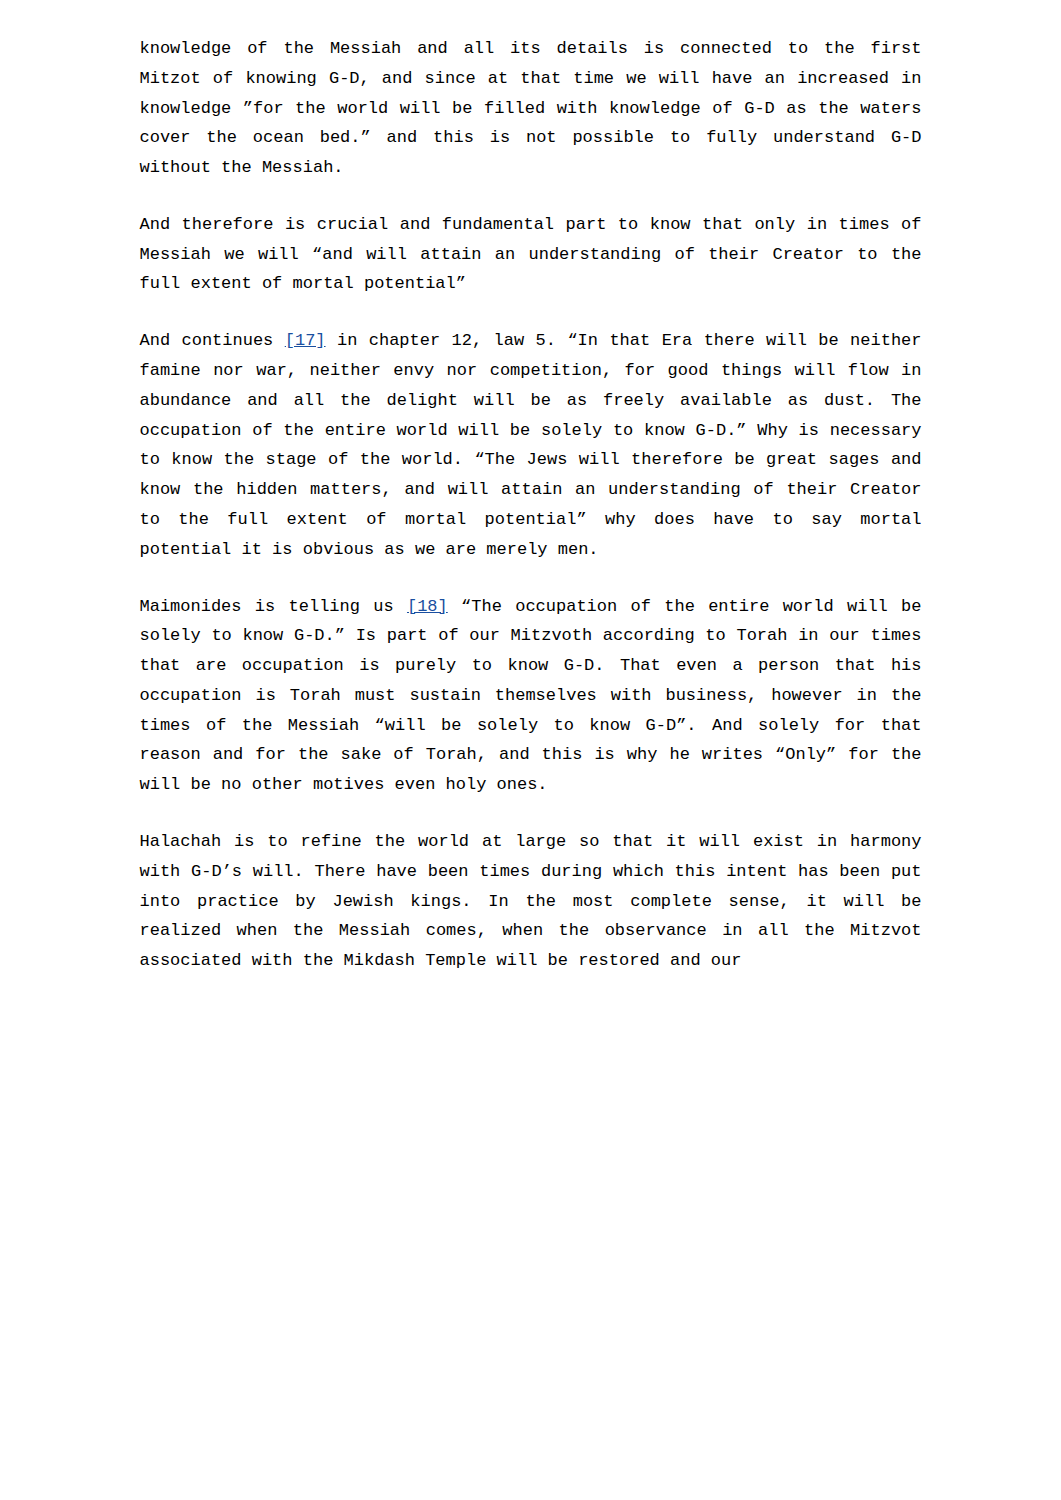knowledge of the Messiah and all its details is connected to the first Mitzot of knowing G-D, and since at that time we will have an increased in knowledge ”for the world will be filled with knowledge of G-D as the waters cover the ocean bed.” and this is not possible to fully understand G-D without the Messiah.
And therefore is crucial and fundamental part to know that only in times of Messiah we will “and will attain an understanding of their Creator to the full extent of mortal potential”
And continues [17] in chapter 12, law 5. “In that Era there will be neither famine nor war, neither envy nor competition, for good things will flow in abundance and all the delight will be as freely available as dust. The occupation of the entire world will be solely to know G-D.” Why is necessary to know the stage of the world. “The Jews will therefore be great sages and know the hidden matters, and will attain an understanding of their Creator to the full extent of mortal potential” why does have to say mortal potential it is obvious as we are merely men.
Maimonides is telling us [18] “The occupation of the entire world will be solely to know G-D.” Is part of our Mitzvoth according to Torah in our times that are occupation is purely to know G-D. That even a person that his occupation is Torah must sustain themselves with business, however in the times of the Messiah “will be solely to know G-D”. And solely for that reason and for the sake of Torah, and this is why he writes “Only” for the will be no other motives even holy ones.
Halachah is to refine the world at large so that it will exist in harmony with G-D’s will. There have been times during which this intent has been put into practice by Jewish kings. In the most complete sense, it will be realized when the Messiah comes, when the observance in all the Mitzvot associated with the Mikdash Temple will be restored and our